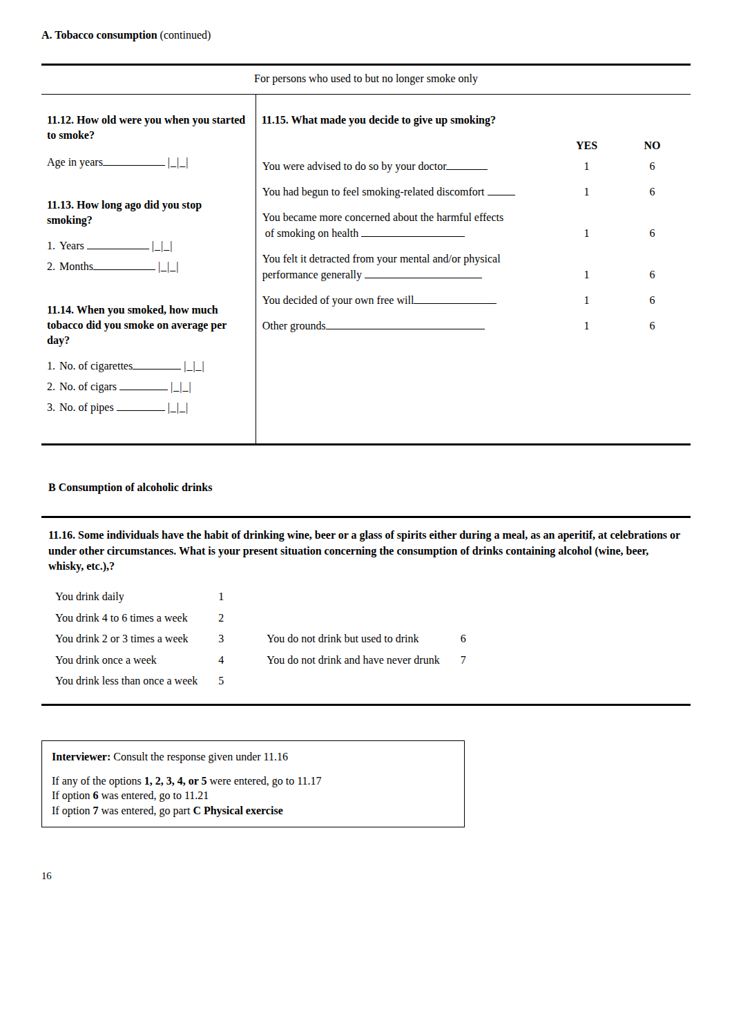A. Tobacco consumption (continued)
For persons who used to but no longer smoke only
| 11.12. How old were you when you started to smoke? Age in years /_/_/ 11.13. How long ago did you stop smoking? 1. Years /_/_/ 2. Months /_/_/ 11.14. When you smoked, how much tobacco did you smoke on average per day? 1. No. of cigarettes /_/_/ 2. No. of cigars /_/_/ 3. No. of pipes /_/_/ | 11.15. What made you decide to give up smoking? / / YES / NO / / --- / --- / --- / / You were advised to do so by your doctor / 1 / 6 / / You had begun to feel smoking-related discomfort / 1 / 6 / / You became more concerned about the harmful effects of smoking on health / 1 / 6 / / You felt it detracted from your mental and/or physical performance generally / 1 / 6 / / You decided of your own free will / 1 / 6 / / Other grounds / 1 / 6 / |
B Consumption of alcoholic drinks
11.16. Some individuals have the habit of drinking wine, beer or a glass of spirits either during a meal, as an aperitif, at celebrations or under other circumstances. What is your present situation concerning the consumption of drinks containing alcohol (wine, beer, whisky, etc.),?
| You drink daily | 1 | | |
| You drink 4 to 6 times a week | 2 | | |
| You drink 2 or 3 times a week | 3 | You do not drink but used to drink | 6 |
| You drink once a week | 4 | You do not drink and have never drunk | 7 |
| You drink less than once a week | 5 | | |
Interviewer: Consult the response given under 11.16
If any of the options 1, 2, 3, 4, or 5 were entered, go to 11.17
If option 6 was entered, go to 11.21
If option 7 was entered, go part C Physical exercise
16